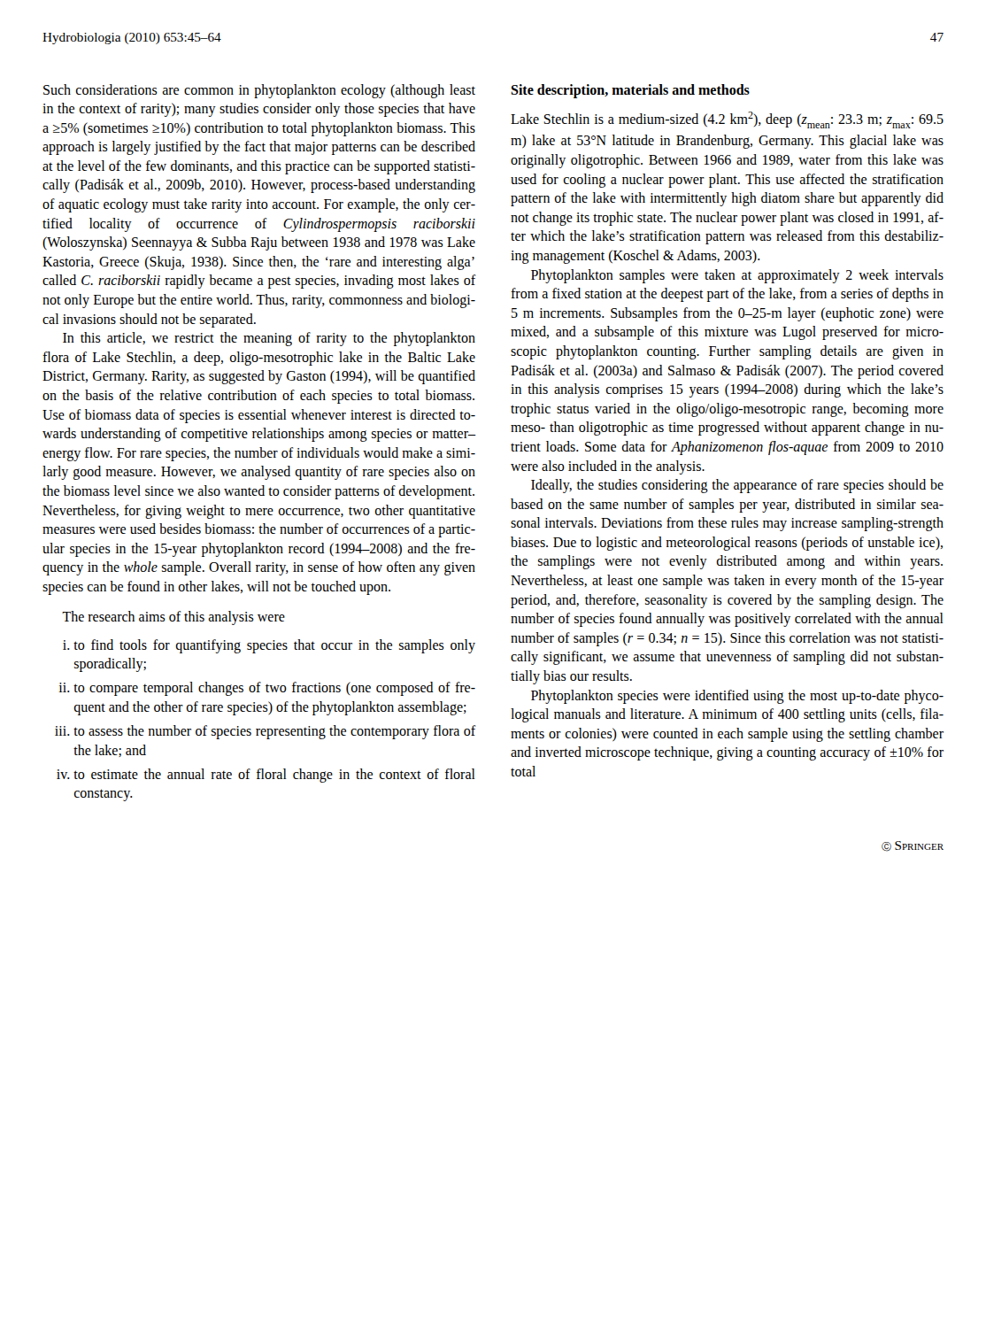Hydrobiologia (2010) 653:45–64 47
Such considerations are common in phytoplankton ecology (although least in the context of rarity); many studies consider only those species that have a ≥5% (sometimes ≥10%) contribution to total phytoplankton biomass. This approach is largely justified by the fact that major patterns can be described at the level of the few dominants, and this practice can be supported statistically (Padisák et al., 2009b, 2010). However, process-based understanding of aquatic ecology must take rarity into account. For example, the only certified locality of occurrence of Cylindrospermopsis raciborskii (Woloszynska) Seennayya & Subba Raju between 1938 and 1978 was Lake Kastoria, Greece (Skuja, 1938). Since then, the ‘rare and interesting alga’ called C. raciborskii rapidly became a pest species, invading most lakes of not only Europe but the entire world. Thus, rarity, commonness and biological invasions should not be separated.
In this article, we restrict the meaning of rarity to the phytoplankton flora of Lake Stechlin, a deep, oligo-mesotrophic lake in the Baltic Lake District, Germany. Rarity, as suggested by Gaston (1994), will be quantified on the basis of the relative contribution of each species to total biomass. Use of biomass data of species is essential whenever interest is directed towards understanding of competitive relationships among species or matter–energy flow. For rare species, the number of individuals would make a similarly good measure. However, we analysed quantity of rare species also on the biomass level since we also wanted to consider patterns of development. Nevertheless, for giving weight to mere occurrence, two other quantitative measures were used besides biomass: the number of occurrences of a particular species in the 15-year phytoplankton record (1994–2008) and the frequency in the whole sample. Overall rarity, in sense of how often any given species can be found in other lakes, will not be touched upon.
The research aims of this analysis were
to find tools for quantifying species that occur in the samples only sporadically;
to compare temporal changes of two fractions (one composed of frequent and the other of rare species) of the phytoplankton assemblage;
to assess the number of species representing the contemporary flora of the lake; and
to estimate the annual rate of floral change in the context of floral constancy.
Site description, materials and methods
Lake Stechlin is a medium-sized (4.2 km2), deep (zmean: 23.3 m; zmax: 69.5 m) lake at 53°N latitude in Brandenburg, Germany. This glacial lake was originally oligotrophic. Between 1966 and 1989, water from this lake was used for cooling a nuclear power plant. This use affected the stratification pattern of the lake with intermittently high diatom share but apparently did not change its trophic state. The nuclear power plant was closed in 1991, after which the lake’s stratification pattern was released from this destabilizing management (Koschel & Adams, 2003).
Phytoplankton samples were taken at approximately 2 week intervals from a fixed station at the deepest part of the lake, from a series of depths in 5 m increments. Subsamples from the 0–25-m layer (euphotic zone) were mixed, and a subsample of this mixture was Lugol preserved for microscopic phytoplankton counting. Further sampling details are given in Padisák et al. (2003a) and Salmaso & Padisák (2007). The period covered in this analysis comprises 15 years (1994–2008) during which the lake’s trophic status varied in the oligo/oligo-mesotropic range, becoming more meso- than oligotrophic as time progressed without apparent change in nutrient loads. Some data for Aphanizomenon flos-aquae from 2009 to 2010 were also included in the analysis.
Ideally, the studies considering the appearance of rare species should be based on the same number of samples per year, distributed in similar seasonal intervals. Deviations from these rules may increase sampling-strength biases. Due to logistic and meteorological reasons (periods of unstable ice), the samplings were not evenly distributed among and within years. Nevertheless, at least one sample was taken in every month of the 15-year period, and, therefore, seasonality is covered by the sampling design. The number of species found annually was positively correlated with the annual number of samples (r = 0.34; n = 15). Since this correlation was not statistically significant, we assume that unevenness of sampling did not substantially bias our results.
Phytoplankton species were identified using the most up-to-date phycological manuals and literature. A minimum of 400 settling units (cells, filaments or colonies) were counted in each sample using the settling chamber and inverted microscope technique, giving a counting accuracy of ±10% for total
ⓒ Springer